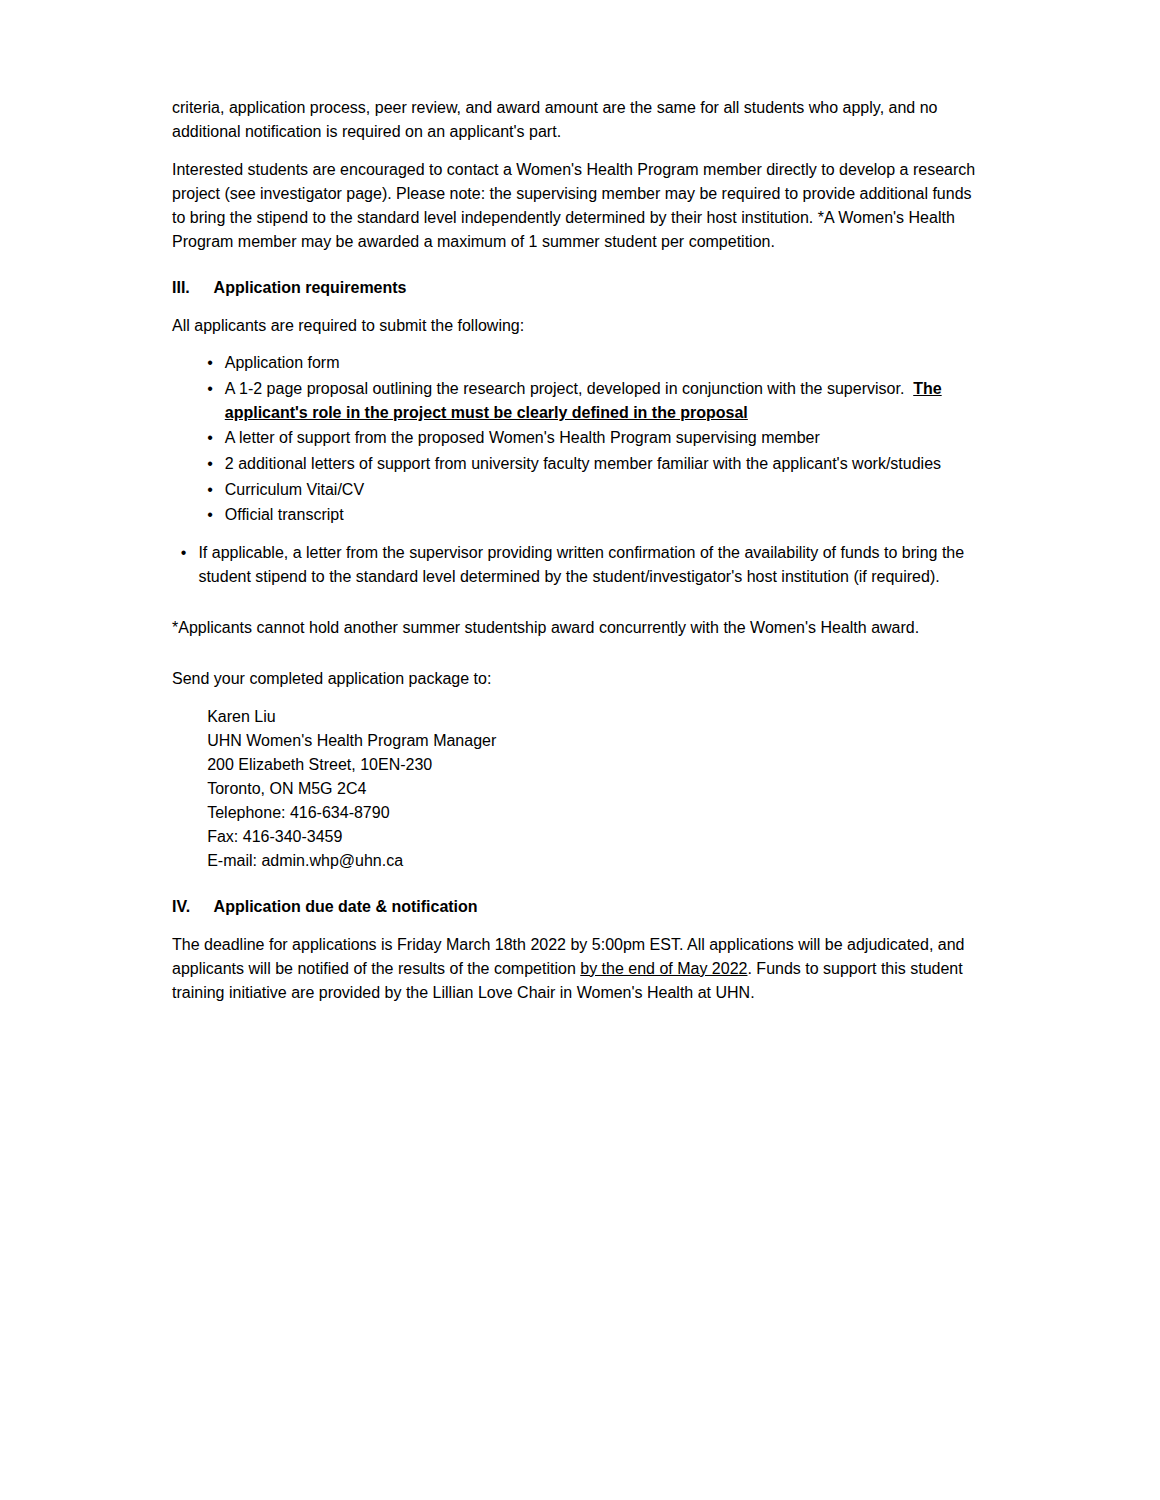criteria, application process, peer review, and award amount are the same for all students who apply, and no additional notification is required on an applicant's part.
Interested students are encouraged to contact a Women's Health Program member directly to develop a research project (see investigator page). Please note: the supervising member may be required to provide additional funds to bring the stipend to the standard level independently determined by their host institution. *A Women's Health Program member may be awarded a maximum of 1 summer student per competition.
III. Application requirements
All applicants are required to submit the following:
Application form
A 1-2 page proposal outlining the research project, developed in conjunction with the supervisor. The applicant's role in the project must be clearly defined in the proposal
A letter of support from the proposed Women's Health Program supervising member
2 additional letters of support from university faculty member familiar with the applicant's work/studies
Curriculum Vitai/CV
Official transcript
If applicable, a letter from the supervisor providing written confirmation of the availability of funds to bring the student stipend to the standard level determined by the student/investigator's host institution (if required).
*Applicants cannot hold another summer studentship award concurrently with the Women's Health award.
Send your completed application package to:
Karen Liu
UHN Women's Health Program Manager
200 Elizabeth Street, 10EN-230
Toronto, ON M5G 2C4
Telephone: 416-634-8790
Fax: 416-340-3459
E-mail: admin.whp@uhn.ca
IV. Application due date & notification
The deadline for applications is Friday March 18th 2022 by 5:00pm EST. All applications will be adjudicated, and applicants will be notified of the results of the competition by the end of May 2022. Funds to support this student training initiative are provided by the Lillian Love Chair in Women's Health at UHN.